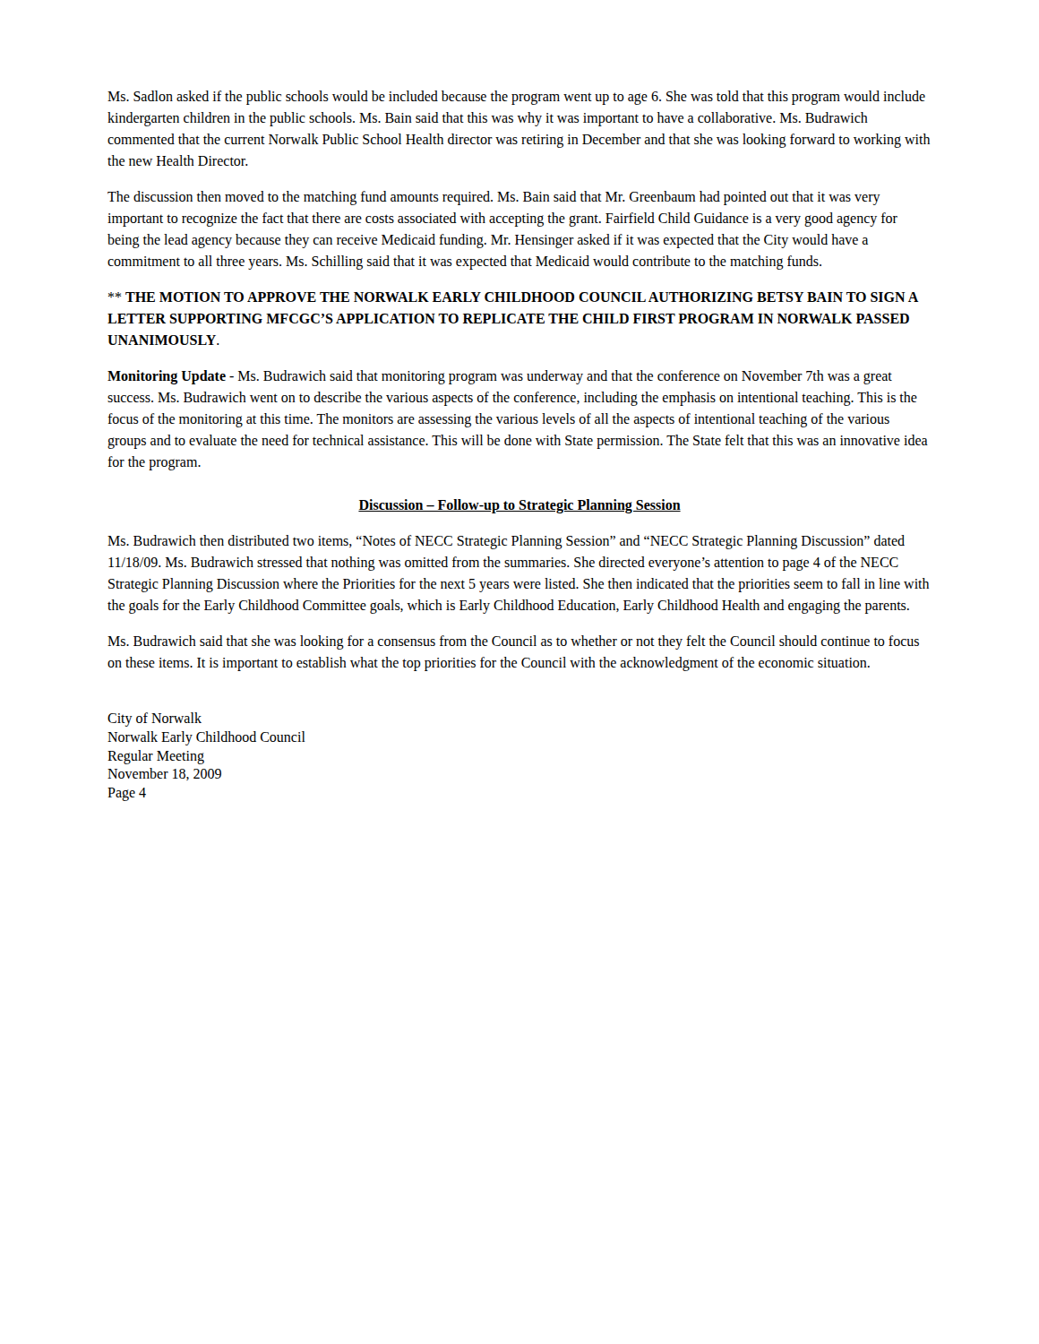Ms. Sadlon asked if the public schools would be included because the program went up to age 6. She was told that this program would include kindergarten children in the public schools. Ms. Bain said that this was why it was important to have a collaborative. Ms. Budrawich commented that the current Norwalk Public School Health director was retiring in December and that she was looking forward to working with the new Health Director.
The discussion then moved to the matching fund amounts required. Ms. Bain said that Mr. Greenbaum had pointed out that it was very important to recognize the fact that there are costs associated with accepting the grant. Fairfield Child Guidance is a very good agency for being the lead agency because they can receive Medicaid funding. Mr. Hensinger asked if it was expected that the City would have a commitment to all three years. Ms. Schilling said that it was expected that Medicaid would contribute to the matching funds.
** The motion to approve the Norwalk Early Childhood Council authorizing Betsy Bain to sign a letter supporting MFCGC’s application to replicate the Child First Program in Norwalk passed unanimously.
Monitoring Update - Ms. Budrawich said that monitoring program was underway and that the conference on November 7th was a great success. Ms. Budrawich went on to describe the various aspects of the conference, including the emphasis on intentional teaching. This is the focus of the monitoring at this time. The monitors are assessing the various levels of all the aspects of intentional teaching of the various groups and to evaluate the need for technical assistance. This will be done with State permission. The State felt that this was an innovative idea for the program.
Discussion – Follow-up to Strategic Planning Session
Ms. Budrawich then distributed two items, “Notes of NECC Strategic Planning Session” and “NECC Strategic Planning Discussion” dated 11/18/09. Ms. Budrawich stressed that nothing was omitted from the summaries. She directed everyone’s attention to page 4 of the NECC Strategic Planning Discussion where the Priorities for the next 5 years were listed. She then indicated that the priorities seem to fall in line with the goals for the Early Childhood Committee goals, which is Early Childhood Education, Early Childhood Health and engaging the parents.
Ms. Budrawich said that she was looking for a consensus from the Council as to whether or not they felt the Council should continue to focus on these items. It is important to establish what the top priorities for the Council with the acknowledgment of the economic situation.
City of Norwalk
Norwalk Early Childhood Council
Regular Meeting
November 18, 2009
Page 4